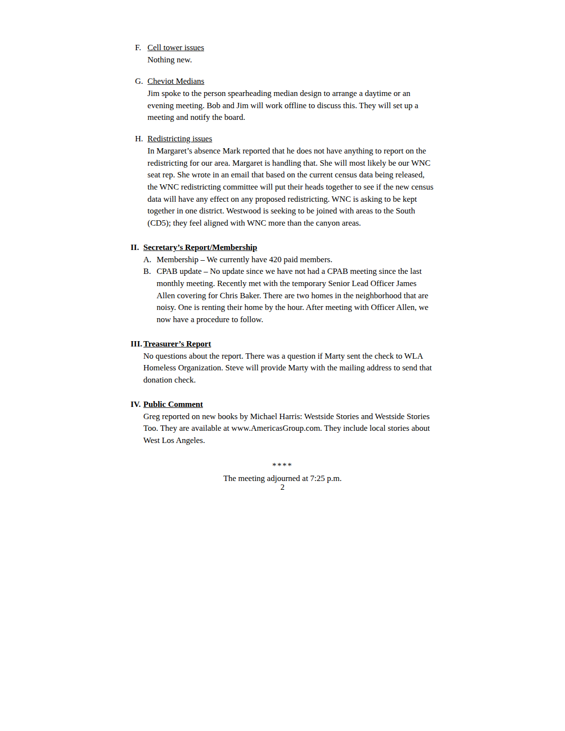F.
Cell tower issues
Nothing new.
G.
Cheviot Medians
Jim spoke to the person spearheading median design to arrange a daytime or an evening meeting. Bob and Jim will work offline to discuss this. They will set up a meeting and notify the board.
H.
Redistricting issues
In Margaret’s absence Mark reported that he does not have anything to report on the redistricting for our area. Margaret is handling that. She will most likely be our WNC seat rep. She wrote in an email that based on the current census data being released, the WNC redistricting committee will put their heads together to see if the new census data will have any effect on any proposed redistricting. WNC is asking to be kept together in one district. Westwood is seeking to be joined with areas to the South (CD5); they feel aligned with WNC more than the canyon areas.
II.
Secretary’s Report/Membership
A. Membership – We currently have 420 paid members.
B. CPAB update – No update since we have not had a CPAB meeting since the last monthly meeting. Recently met with the temporary Senior Lead Officer James Allen covering for Chris Baker. There are two homes in the neighborhood that are noisy. One is renting their home by the hour. After meeting with Officer Allen, we now have a procedure to follow.
III.
Treasurer’s Report
No questions about the report. There was a question if Marty sent the check to WLA Homeless Organization. Steve will provide Marty with the mailing address to send that donation check.
IV.
Public Comment
Greg reported on new books by Michael Harris: Westside Stories and Westside Stories Too. They are available at www.AmericasGroup.com. They include local stories about West Los Angeles.
****
The meeting adjourned at 7:25 p.m.
2